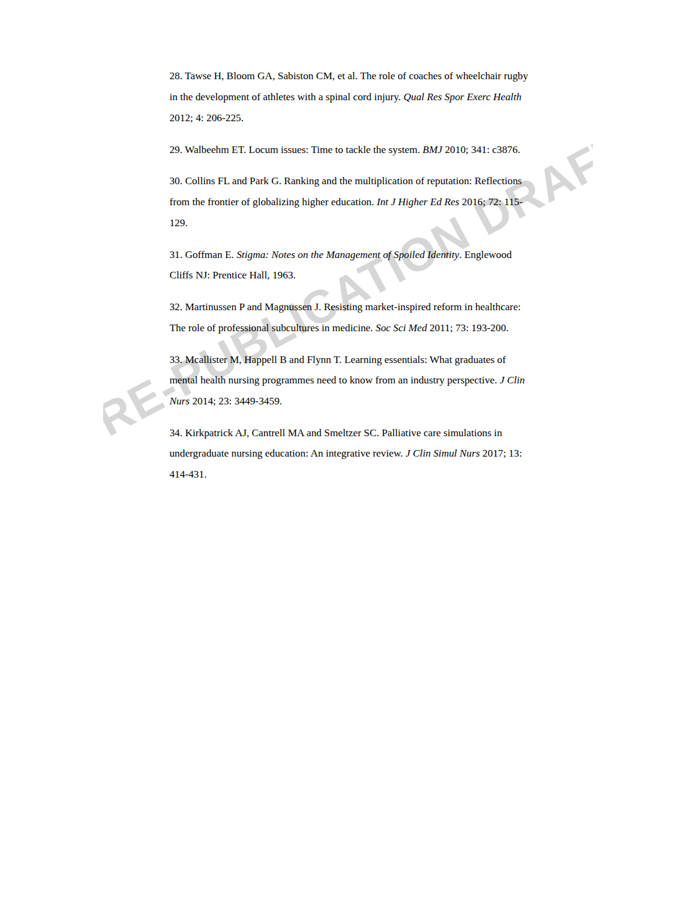PRE-PUBLICATION DRAFT
28. Tawse H, Bloom GA, Sabiston CM, et al. The role of coaches of wheelchair rugby in the development of athletes with a spinal cord injury. Qual Res Spor Exerc Health 2012; 4: 206-225.
29. Walbeehm ET. Locum issues: Time to tackle the system. BMJ 2010; 341: c3876.
30. Collins FL and Park G. Ranking and the multiplication of reputation: Reflections from the frontier of globalizing higher education. Int J Higher Ed Res 2016; 72: 115-129.
31. Goffman E. Stigma: Notes on the Management of Spoiled Identity. Englewood Cliffs NJ: Prentice Hall, 1963.
32. Martinussen P and Magnussen J. Resisting market-inspired reform in healthcare: The role of professional subcultures in medicine. Soc Sci Med 2011; 73: 193-200.
33. Mcallister M, Happell B and Flynn T. Learning essentials: What graduates of mental health nursing programmes need to know from an industry perspective. J Clin Nurs 2014; 23: 3449-3459.
34. Kirkpatrick AJ, Cantrell MA and Smeltzer SC. Palliative care simulations in undergraduate nursing education: An integrative review. J Clin Simul Nurs 2017; 13: 414-431.